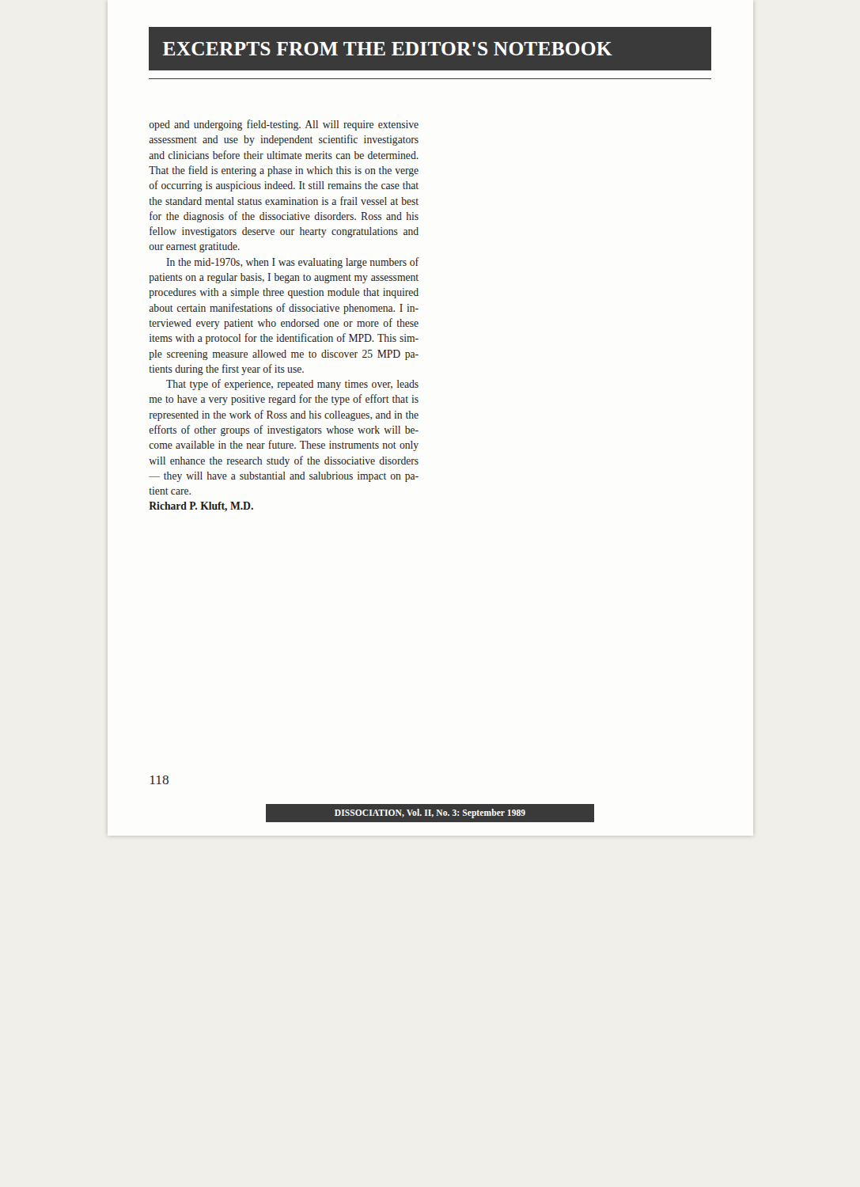EXCERPTS FROM THE EDITOR'S NOTEBOOK
oped and undergoing field-testing. All will require extensive assessment and use by independent scientific investigators and clinicians before their ultimate merits can be determined. That the field is entering a phase in which this is on the verge of occurring is auspicious indeed. It still remains the case that the standard mental status examination is a frail vessel at best for the diagnosis of the dissociative disorders. Ross and his fellow investigators deserve our hearty congratulations and our earnest gratitude.
In the mid-1970s, when I was evaluating large numbers of patients on a regular basis, I began to augment my assessment procedures with a simple three question module that inquired about certain manifestations of dissociative phenomena. I interviewed every patient who endorsed one or more of these items with a protocol for the identification of MPD. This simple screening measure allowed me to discover 25 MPD patients during the first year of its use.
That type of experience, repeated many times over, leads me to have a very positive regard for the type of effort that is represented in the work of Ross and his colleagues, and in the efforts of other groups of investigators whose work will become available in the near future. These instruments not only will enhance the research study of the dissociative disorders — they will have a substantial and salubrious impact on patient care.
Richard P. Kluft, M.D.
118
DISSOCIATION, Vol. II, No. 3: September 1989